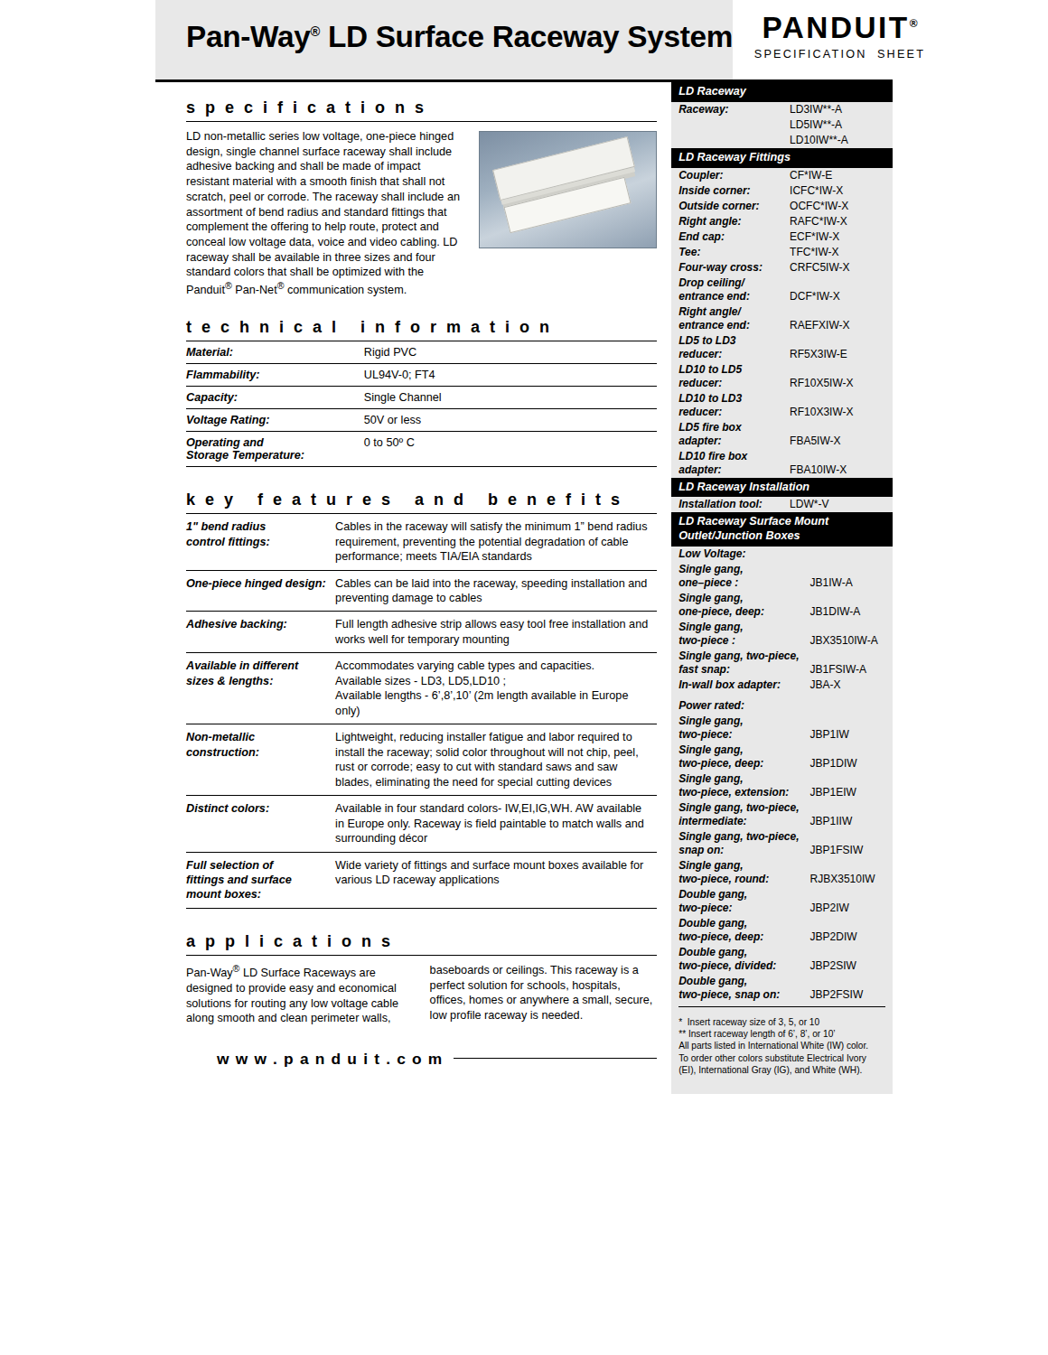Pan-Way® LD Surface Raceway System
PANDUIT®
SPECIFICATION SHEET
s p e c i f i c a t i o n s
LD non-metallic series low voltage, one-piece hinged design, single channel surface raceway shall include adhesive backing and shall be made of impact resistant material with a smooth finish that shall not scratch, peel or corrode. The raceway shall include an assortment of bend radius and standard fittings that complement the offering to help route, protect and conceal low voltage data, voice and video cabling. LD raceway shall be available in three sizes and four standard colors that shall be optimized with the Panduit® Pan-Net® communication system.
t e c h n i c a l i n f o r m a t i o n
| Material: | Rigid PVC |
| Flammability: | UL94V-0; FT4 |
| Capacity: | Single Channel |
| Voltage Rating: | 50V or less |
| Operating and Storage Temperature: | 0 to 50º C |
k e y f e a t u r e s a n d b e n e f i t s
| 1" bend radius control fittings: | Cables in the raceway will satisfy the minimum 1” bend radius requirement, preventing the potential degradation of cable performance; meets TIA/EIA standards |
| One-piece hinged design: | Cables can be laid into the raceway, speeding installation and preventing damage to cables |
| Adhesive backing: | Full length adhesive strip allows easy tool free installation and works well for temporary mounting |
| Available in different sizes & lengths: | Accommodates varying cable types and capacities. Available sizes - LD3, LD5,LD10 ; Available lengths - 6’,8’,10’ (2m length available in Europe only) |
| Non-metallic construction: | Lightweight, reducing installer fatigue and labor required to install the raceway; solid color throughout will not chip, peel, rust or corrode; easy to cut with standard saws and saw blades, eliminating the need for special cutting devices |
| Distinct colors: | Available in four standard colors- IW,EI,IG,WH. AW available in Europe only. Raceway is field paintable to match walls and surrounding décor |
| Full selection of fittings and surface mount boxes: | Wide variety of fittings and surface mount boxes available for various LD raceway applications |
a p p l i c a t i o n s
Pan-Way® LD Surface Raceways are designed to provide easy and economical solutions for routing any low voltage cable along smooth and clean perimeter walls,
baseboards or ceilings. This raceway is a perfect solution for schools, hospitals, offices, homes or anywhere a small, secure, low profile raceway is needed.
w w w . p a n d u i t . c o m
LD Raceway
| Raceway: | LD3IW**-A |
| | LD5IW**-A |
| | LD10IW**-A |
LD Raceway Fittings
| Coupler: | CF*IW-E |
| Inside corner: | ICFC*IW-X |
| Outside corner: | OCFC*IW-X |
| Right angle: | RAFC*IW-X |
| End cap: | ECF*IW-X |
| Tee: | TFC*IW-X |
| Four-way cross: | CRFC5IW-X |
| Drop ceiling/ entrance end: | DCF*IW-X |
| Right angle/ entrance end: | RAEFXIW-X |
| LD5 to LD3 reducer: | RF5X3IW-E |
| LD10 to LD5 reducer: | RF10X5IW-X |
| LD10 to LD3 reducer: | RF10X3IW-X |
| LD5 fire box adapter: | FBA5IW-X |
| LD10 fire box adapter: | FBA10IW-X |
LD Raceway Installation
| Installation tool: | LDW*-V |
LD Raceway Surface Mount
Outlet/Junction Boxes
| Low Voltage: | |
| Single gang, one–piece : | JB1IW-A |
| Single gang, one-piece, deep: | JB1DIW-A |
| Single gang, two-piece : | JBX3510IW-A |
| Single gang, two-piece, fast snap: | JB1FSIW-A |
| In-wall box adapter: | JBA-X |
| Power rated: | |
| Single gang, two-piece: | JBP1IW |
| Single gang, two-piece, deep: | JBP1DIW |
| Single gang, two-piece, extension: | JBP1EIW |
| Single gang, two-piece, intermediate: | JBP1IIW |
| Single gang, two-piece, snap on: | JBP1FSIW |
| Single gang, two-piece, round: | RJBX3510IW |
| Double gang, two-piece: | JBP2IW |
| Double gang, two-piece, deep: | JBP2DIW |
| Double gang, two-piece, divided: | JBP2SIW |
| Double gang, two-piece, snap on: | JBP2FSIW |
* Insert raceway size of 3, 5, or 10
** Insert raceway length of 6’, 8’, or 10’
All parts listed in International White (IW) color.
To order other colors substitute Electrical Ivory (EI), International Gray (IG), and White (WH).